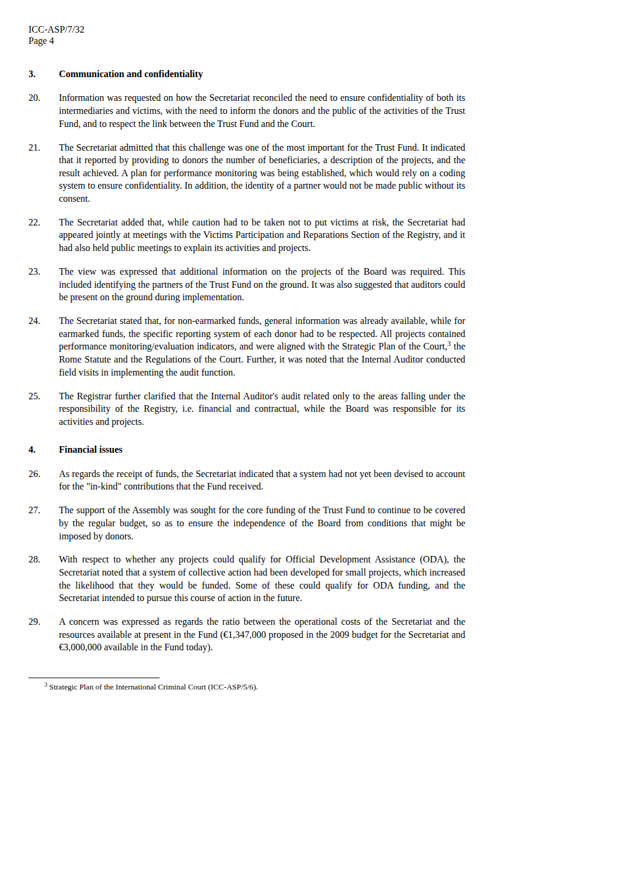ICC-ASP/7/32
Page 4
3. Communication and confidentiality
20. Information was requested on how the Secretariat reconciled the need to ensure confidentiality of both its intermediaries and victims, with the need to inform the donors and the public of the activities of the Trust Fund, and to respect the link between the Trust Fund and the Court.
21. The Secretariat admitted that this challenge was one of the most important for the Trust Fund. It indicated that it reported by providing to donors the number of beneficiaries, a description of the projects, and the result achieved. A plan for performance monitoring was being established, which would rely on a coding system to ensure confidentiality. In addition, the identity of a partner would not be made public without its consent.
22. The Secretariat added that, while caution had to be taken not to put victims at risk, the Secretariat had appeared jointly at meetings with the Victims Participation and Reparations Section of the Registry, and it had also held public meetings to explain its activities and projects.
23. The view was expressed that additional information on the projects of the Board was required. This included identifying the partners of the Trust Fund on the ground. It was also suggested that auditors could be present on the ground during implementation.
24. The Secretariat stated that, for non-earmarked funds, general information was already available, while for earmarked funds, the specific reporting system of each donor had to be respected. All projects contained performance monitoring/evaluation indicators, and were aligned with the Strategic Plan of the Court,3 the Rome Statute and the Regulations of the Court. Further, it was noted that the Internal Auditor conducted field visits in implementing the audit function.
25. The Registrar further clarified that the Internal Auditor's audit related only to the areas falling under the responsibility of the Registry, i.e. financial and contractual, while the Board was responsible for its activities and projects.
4. Financial issues
26. As regards the receipt of funds, the Secretariat indicated that a system had not yet been devised to account for the "in-kind" contributions that the Fund received.
27. The support of the Assembly was sought for the core funding of the Trust Fund to continue to be covered by the regular budget, so as to ensure the independence of the Board from conditions that might be imposed by donors.
28. With respect to whether any projects could qualify for Official Development Assistance (ODA), the Secretariat noted that a system of collective action had been developed for small projects, which increased the likelihood that they would be funded. Some of these could qualify for ODA funding, and the Secretariat intended to pursue this course of action in the future.
29. A concern was expressed as regards the ratio between the operational costs of the Secretariat and the resources available at present in the Fund (€1,347,000 proposed in the 2009 budget for the Secretariat and €3,000,000 available in the Fund today).
3 Strategic Plan of the International Criminal Court (ICC-ASP/5/6).